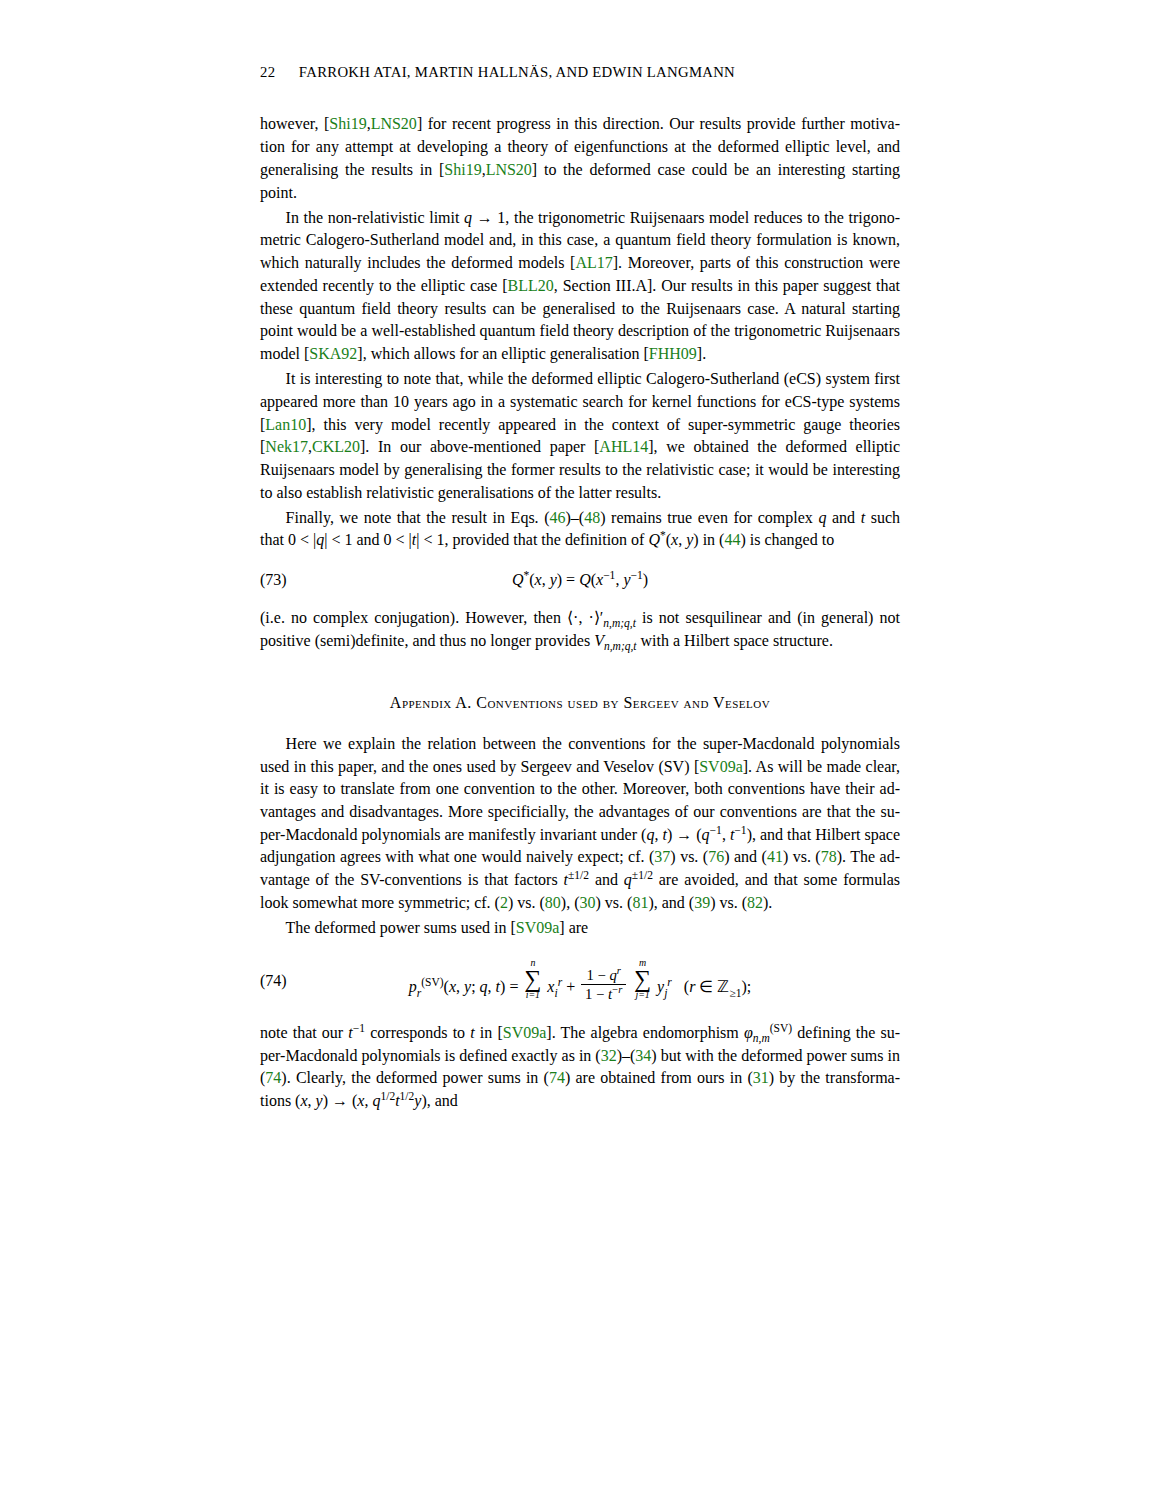22 FARROKH ATAI, MARTIN HALLNÄS, AND EDWIN LANGMANN
however, [Shi19,LNS20] for recent progress in this direction. Our results provide further motivation for any attempt at developing a theory of eigenfunctions at the deformed elliptic level, and generalising the results in [Shi19,LNS20] to the deformed case could be an interesting starting point.
In the non-relativistic limit q → 1, the trigonometric Ruijsenaars model reduces to the trigonometric Calogero-Sutherland model and, in this case, a quantum field theory formulation is known, which naturally includes the deformed models [AL17]. Moreover, parts of this construction were extended recently to the elliptic case [BLL20, Section III.A]. Our results in this paper suggest that these quantum field theory results can be generalised to the Ruijsenaars case. A natural starting point would be a well-established quantum field theory description of the trigonometric Ruijsenaars model [SKA92], which allows for an elliptic generalisation [FHH09].
It is interesting to note that, while the deformed elliptic Calogero-Sutherland (eCS) system first appeared more than 10 years ago in a systematic search for kernel functions for eCS-type systems [Lan10], this very model recently appeared in the context of super-symmetric gauge theories [Nek17,CKL20]. In our above-mentioned paper [AHL14], we obtained the deformed elliptic Ruijsenaars model by generalising the former results to the relativistic case; it would be interesting to also establish relativistic generalisations of the latter results.
Finally, we note that the result in Eqs. (46)–(48) remains true even for complex q and t such that 0 < |q| < 1 and 0 < |t| < 1, provided that the definition of Q*(x, y) in (44) is changed to
(73)
Q*(x, y) = Q(x−1, y−1)
(i.e. no complex conjugation). However, then ⟨·, ·⟩′n,m;q,t is not sesquilinear and (in general) not positive (semi)definite, and thus no longer provides Vn,m;q,t with a Hilbert space structure.
Appendix A. Conventions used by Sergeev and Veselov
Here we explain the relation between the conventions for the super-Macdonald polynomials used in this paper, and the ones used by Sergeev and Veselov (SV) [SV09a]. As will be made clear, it is easy to translate from one convention to the other. Moreover, both conventions have their advantages and disadvantages. More specificially, the advantages of our conventions are that the super-Macdonald polynomials are manifestly invariant under (q, t) → (q−1, t−1), and that Hilbert space adjungation agrees with what one would naively expect; cf. (37) vs. (76) and (41) vs. (78). The advantage of the SV-conventions is that factors t±1/2 and q±1/2 are avoided, and that some formulas look somewhat more symmetric; cf. (2) vs. (80), (30) vs. (81), and (39) vs. (82).
The deformed power sums used in [SV09a] are
(74)
pr(SV)(x, y; q, t) = n∑i=1 xir + 1 − qr 1 − t−r m∑j=1 yjr (r ∈ ℤ≥1);
note that our t−1 corresponds to t in [SV09a]. The algebra endomorphism φn,m(SV) defining the super-Macdonald polynomials is defined exactly as in (32)–(34) but with the deformed power sums in (74). Clearly, the deformed power sums in (74) are obtained from ours in (31) by the transformations (x, y) → (x, q1/2t1/2y), and